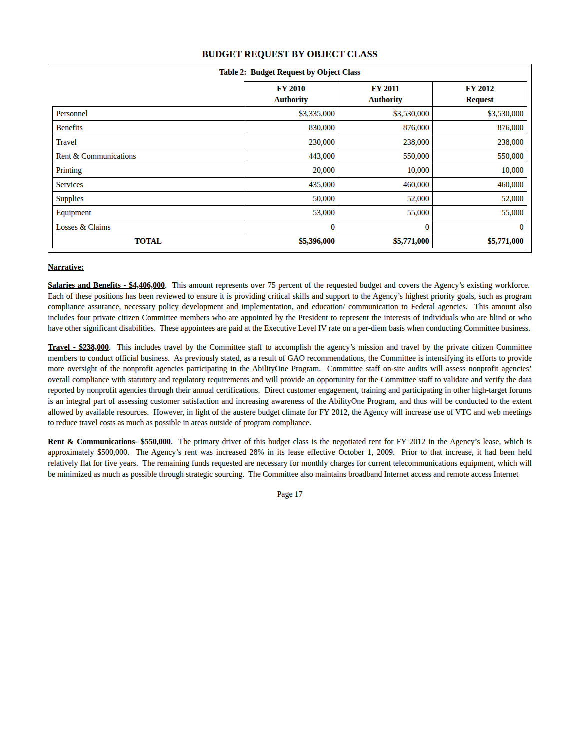BUDGET REQUEST BY OBJECT CLASS
Table 2: Budget Request by Object Class
| | FY 2010 Authority | FY 2011 Authority | FY 2012 Request |
| --- | --- | --- | --- |
| Personnel | $3,335,000 | $3,530,000 | $3,530,000 |
| Benefits | 830,000 | 876,000 | 876,000 |
| Travel | 230,000 | 238,000 | 238,000 |
| Rent & Communications | 443,000 | 550,000 | 550,000 |
| Printing | 20,000 | 10,000 | 10,000 |
| Services | 435,000 | 460,000 | 460,000 |
| Supplies | 50,000 | 52,000 | 52,000 |
| Equipment | 53,000 | 55,000 | 55,000 |
| Losses & Claims | 0 | 0 | 0 |
| TOTAL | $5,396,000 | $5,771,000 | $5,771,000 |
Narrative:
Salaries and Benefits - $4,406,000. This amount represents over 75 percent of the requested budget and covers the Agency’s existing workforce. Each of these positions has been reviewed to ensure it is providing critical skills and support to the Agency’s highest priority goals, such as program compliance assurance, necessary policy development and implementation, and education/ communication to Federal agencies. This amount also includes four private citizen Committee members who are appointed by the President to represent the interests of individuals who are blind or who have other significant disabilities. These appointees are paid at the Executive Level IV rate on a per-diem basis when conducting Committee business.
Travel - $238,000. This includes travel by the Committee staff to accomplish the agency’s mission and travel by the private citizen Committee members to conduct official business. As previously stated, as a result of GAO recommendations, the Committee is intensifying its efforts to provide more oversight of the nonprofit agencies participating in the AbilityOne Program. Committee staff on-site audits will assess nonprofit agencies’ overall compliance with statutory and regulatory requirements and will provide an opportunity for the Committee staff to validate and verify the data reported by nonprofit agencies through their annual certifications. Direct customer engagement, training and participating in other high-target forums is an integral part of assessing customer satisfaction and increasing awareness of the AbilityOne Program, and thus will be conducted to the extent allowed by available resources. However, in light of the austere budget climate for FY 2012, the Agency will increase use of VTC and web meetings to reduce travel costs as much as possible in areas outside of program compliance.
Rent & Communications- $550,000. The primary driver of this budget class is the negotiated rent for FY 2012 in the Agency’s lease, which is approximately $500,000. The Agency’s rent was increased 28% in its lease effective October 1, 2009. Prior to that increase, it had been held relatively flat for five years. The remaining funds requested are necessary for monthly charges for current telecommunications equipment, which will be minimized as much as possible through strategic sourcing. The Committee also maintains broadband Internet access and remote access Internet
Page 17